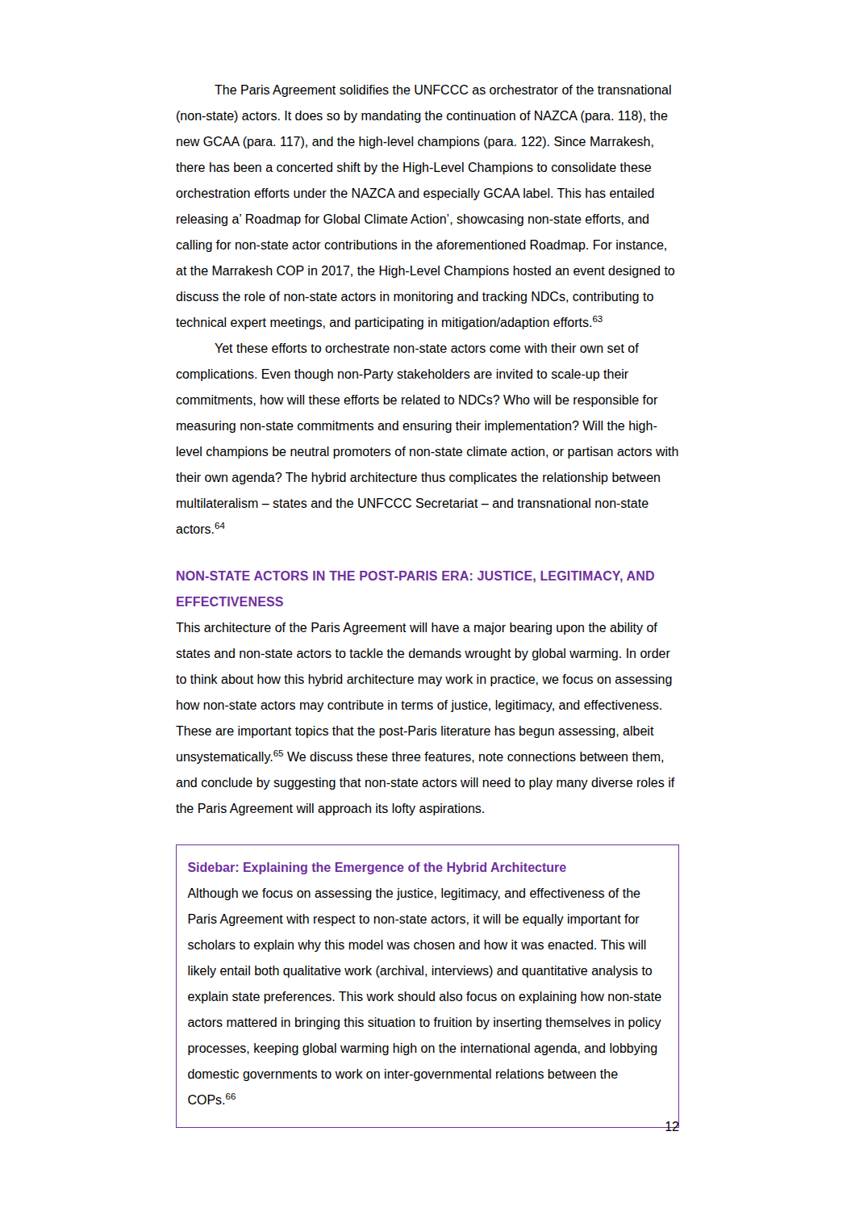The Paris Agreement solidifies the UNFCCC as orchestrator of the transnational (non-state) actors. It does so by mandating the continuation of NAZCA (para. 118), the new GCAA (para. 117), and the high-level champions (para. 122). Since Marrakesh, there has been a concerted shift by the High-Level Champions to consolidate these orchestration efforts under the NAZCA and especially GCAA label. This has entailed releasing a’ Roadmap for Global Climate Action’, showcasing non-state efforts, and calling for non-state actor contributions in the aforementioned Roadmap. For instance, at the Marrakesh COP in 2017, the High-Level Champions hosted an event designed to discuss the role of non-state actors in monitoring and tracking NDCs, contributing to technical expert meetings, and participating in mitigation/adaption efforts.63
Yet these efforts to orchestrate non-state actors come with their own set of complications. Even though non-Party stakeholders are invited to scale-up their commitments, how will these efforts be related to NDCs? Who will be responsible for measuring non-state commitments and ensuring their implementation? Will the high-level champions be neutral promoters of non-state climate action, or partisan actors with their own agenda? The hybrid architecture thus complicates the relationship between multilateralism – states and the UNFCCC Secretariat – and transnational non-state actors.64
Non-state actors in the post-Paris era: justice, legitimacy, and effectiveness
This architecture of the Paris Agreement will have a major bearing upon the ability of states and non-state actors to tackle the demands wrought by global warming. In order to think about how this hybrid architecture may work in practice, we focus on assessing how non-state actors may contribute in terms of justice, legitimacy, and effectiveness. These are important topics that the post-Paris literature has begun assessing, albeit unsystematically.65 We discuss these three features, note connections between them, and conclude by suggesting that non-state actors will need to play many diverse roles if the Paris Agreement will approach its lofty aspirations.
Sidebar: Explaining the Emergence of the Hybrid Architecture
Although we focus on assessing the justice, legitimacy, and effectiveness of the Paris Agreement with respect to non-state actors, it will be equally important for scholars to explain why this model was chosen and how it was enacted. This will likely entail both qualitative work (archival, interviews) and quantitative analysis to explain state preferences. This work should also focus on explaining how non-state actors mattered in bringing this situation to fruition by inserting themselves in policy processes, keeping global warming high on the international agenda, and lobbying domestic governments to work on inter-governmental relations between the COPs.66
12